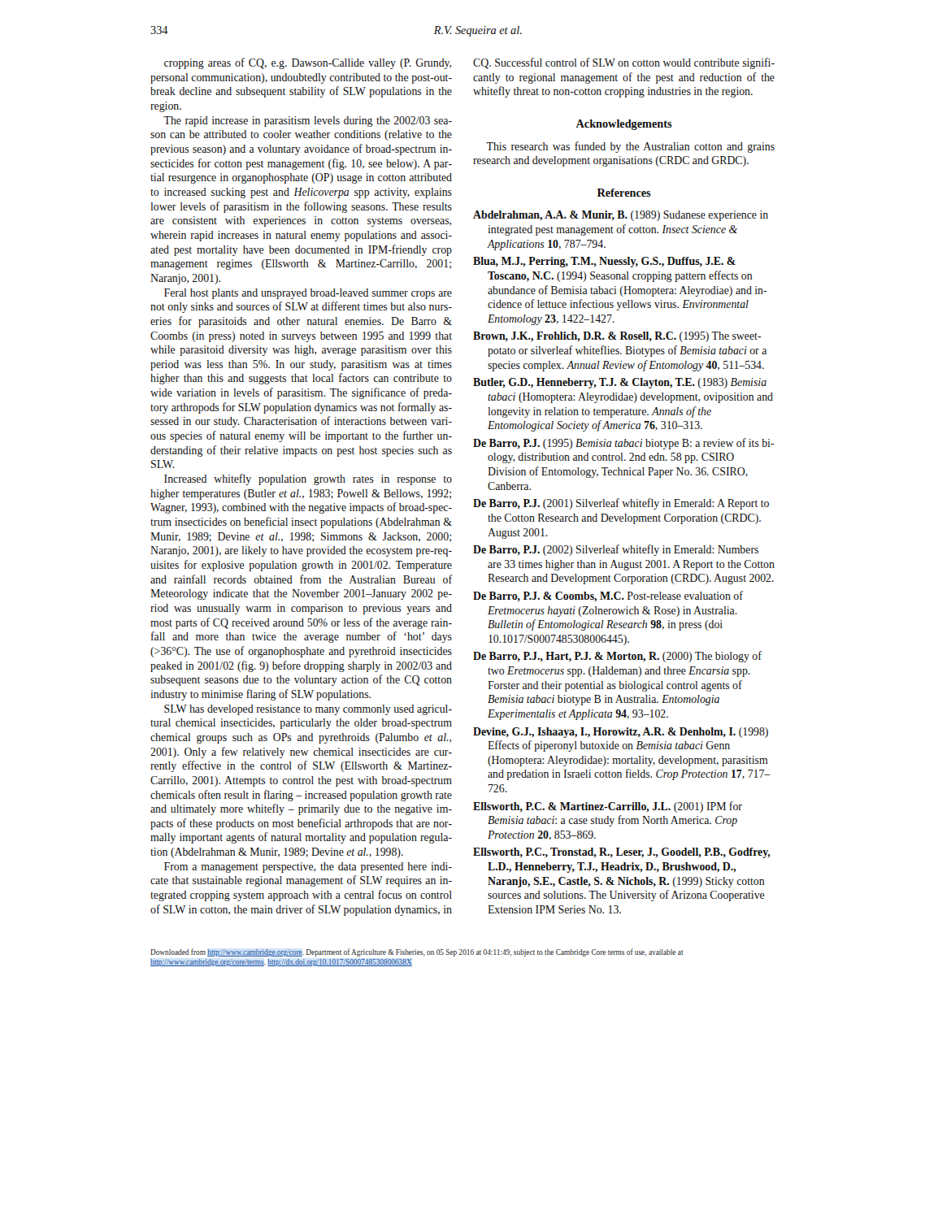334 R.V. Sequeira et al.
cropping areas of CQ, e.g. Dawson-Callide valley (P. Grundy, personal communication), undoubtedly contributed to the post-outbreak decline and subsequent stability of SLW populations in the region.
The rapid increase in parasitism levels during the 2002/03 season can be attributed to cooler weather conditions (relative to the previous season) and a voluntary avoidance of broad-spectrum insecticides for cotton pest management (fig. 10, see below). A partial resurgence in organophosphate (OP) usage in cotton attributed to increased sucking pest and Helicoverpa spp activity, explains lower levels of parasitism in the following seasons. These results are consistent with experiences in cotton systems overseas, wherein rapid increases in natural enemy populations and associated pest mortality have been documented in IPM-friendly crop management regimes (Ellsworth & Martinez-Carrillo, 2001; Naranjo, 2001).
Feral host plants and unsprayed broad-leaved summer crops are not only sinks and sources of SLW at different times but also nurseries for parasitoids and other natural enemies. De Barro & Coombs (in press) noted in surveys between 1995 and 1999 that while parasitoid diversity was high, average parasitism over this period was less than 5%. In our study, parasitism was at times higher than this and suggests that local factors can contribute to wide variation in levels of parasitism. The significance of predatory arthropods for SLW population dynamics was not formally assessed in our study. Characterisation of interactions between various species of natural enemy will be important to the further understanding of their relative impacts on pest host species such as SLW.
Increased whitefly population growth rates in response to higher temperatures (Butler et al., 1983; Powell & Bellows, 1992; Wagner, 1993), combined with the negative impacts of broad-spectrum insecticides on beneficial insect populations (Abdelrahman & Munir, 1989; Devine et al., 1998; Simmons & Jackson, 2000; Naranjo, 2001), are likely to have provided the ecosystem pre-requisites for explosive population growth in 2001/02. Temperature and rainfall records obtained from the Australian Bureau of Meteorology indicate that the November 2001–January 2002 period was unusually warm in comparison to previous years and most parts of CQ received around 50% or less of the average rainfall and more than twice the average number of ‘hot’ days (>36°C). The use of organophosphate and pyrethroid insecticides peaked in 2001/02 (fig. 9) before dropping sharply in 2002/03 and subsequent seasons due to the voluntary action of the CQ cotton industry to minimise flaring of SLW populations.
SLW has developed resistance to many commonly used agricultural chemical insecticides, particularly the older broad-spectrum chemical groups such as OPs and pyrethroids (Palumbo et al., 2001). Only a few relatively new chemical insecticides are currently effective in the control of SLW (Ellsworth & Martinez-Carrillo, 2001). Attempts to control the pest with broad-spectrum chemicals often result in flaring – increased population growth rate and ultimately more whitefly – primarily due to the negative impacts of these products on most beneficial arthropods that are normally important agents of natural mortality and population regulation (Abdelrahman & Munir, 1989; Devine et al., 1998).
From a management perspective, the data presented here indicate that sustainable regional management of SLW requires an integrated cropping system approach with a central focus on control of SLW in cotton, the main driver of SLW population dynamics, in CQ. Successful control of SLW on cotton would contribute significantly to regional management of the pest and reduction of the whitefly threat to non-cotton cropping industries in the region.
Acknowledgements
This research was funded by the Australian cotton and grains research and development organisations (CRDC and GRDC).
References
Abdelrahman, A.A. & Munir, B. (1989) Sudanese experience in integrated pest management of cotton. Insect Science & Applications 10, 787–794.
Blua, M.J., Perring, T.M., Nuessly, G.S., Duffus, J.E. & Toscano, N.C. (1994) Seasonal cropping pattern effects on abundance of Bemisia tabaci (Homoptera: Aleyrodiae) and incidence of lettuce infectious yellows virus. Environmental Entomology 23, 1422–1427.
Brown, J.K., Frohlich, D.R. & Rosell, R.C. (1995) The sweet-potato or silverleaf whiteflies. Biotypes of Bemisia tabaci or a species complex. Annual Review of Entomology 40, 511–534.
Butler, G.D., Henneberry, T.J. & Clayton, T.E. (1983) Bemisia tabaci (Homoptera: Aleyrodidae) development, oviposition and longevity in relation to temperature. Annals of the Entomological Society of America 76, 310–313.
De Barro, P.J. (1995) Bemisia tabaci biotype B: a review of its biology, distribution and control. 2nd edn. 58 pp. CSIRO Division of Entomology, Technical Paper No. 36. CSIRO, Canberra.
De Barro, P.J. (2001) Silverleaf whitefly in Emerald: A Report to the Cotton Research and Development Corporation (CRDC). August 2001.
De Barro, P.J. (2002) Silverleaf whitefly in Emerald: Numbers are 33 times higher than in August 2001. A Report to the Cotton Research and Development Corporation (CRDC). August 2002.
De Barro, P.J. & Coombs, M.C. Post-release evaluation of Eretmocerus hayati (Zolnerowich & Rose) in Australia. Bulletin of Entomological Research 98, in press (doi 10.1017/S0007485308006445).
De Barro, P.J., Hart, P.J. & Morton, R. (2000) The biology of two Eretmocerus spp. (Haldeman) and three Encarsia spp. Forster and their potential as biological control agents of Bemisia tabaci biotype B in Australia. Entomologia Experimentalis et Applicata 94, 93–102.
Devine, G.J., Ishaaya, I., Horowitz, A.R. & Denholm, I. (1998) Effects of piperonyl butoxide on Bemisia tabaci Genn (Homoptera: Aleyrodidae): mortality, development, parasitism and predation in Israeli cotton fields. Crop Protection 17, 717–726.
Ellsworth, P.C. & Martinez-Carrillo, J.L. (2001) IPM for Bemisia tabaci: a case study from North America. Crop Protection 20, 853–869.
Ellsworth, P.C., Tronstad, R., Leser, J., Goodell, P.B., Godfrey, L.D., Henneberry, T.J., Headrix, D., Brushwood, D., Naranjo, S.E., Castle, S. & Nichols, R. (1999) Sticky cotton sources and solutions. The University of Arizona Cooperative Extension IPM Series No. 13.
Downloaded from http://www.cambridge.org/core. Department of Agriculture & Fisheries, on 05 Sep 2016 at 04:11:49, subject to the Cambridge Core terms of use, available at
http://www.cambridge.org/core/terms. http://dx.doi.org/10.1017/S000748530800638X